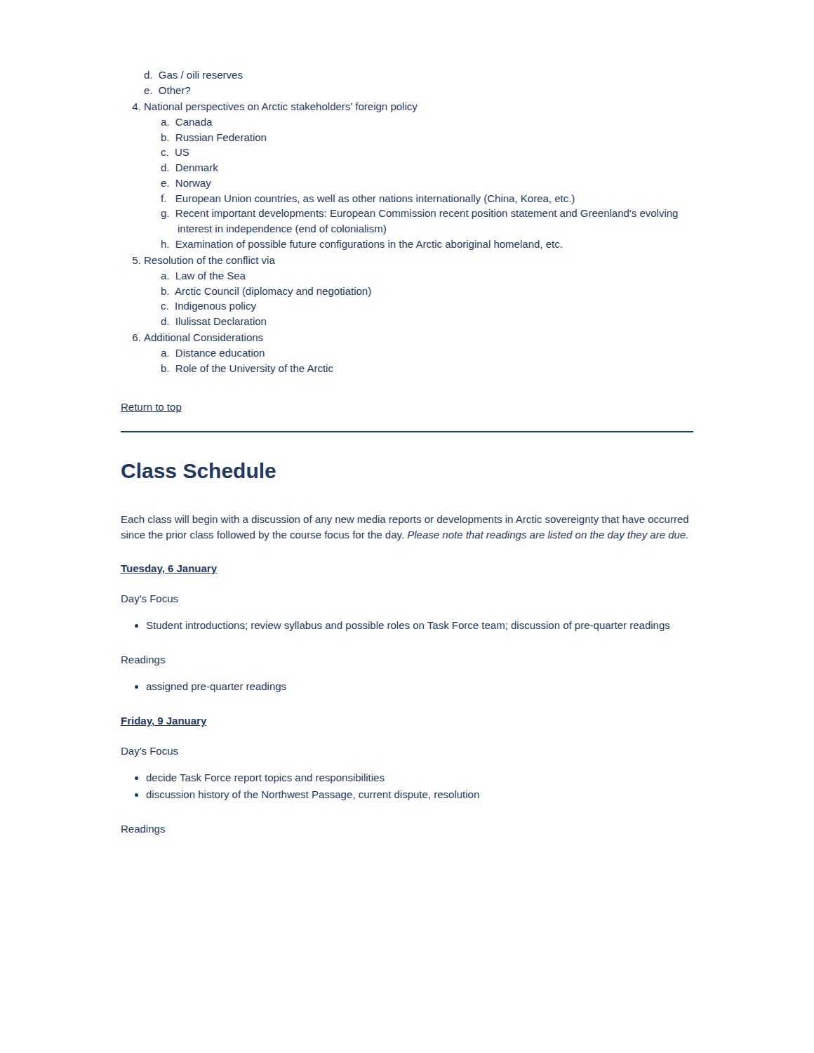d. Gas / oili reserves
e. Other?
National perspectives on Arctic stakeholders' foreign policy
a. Canada
b. Russian Federation
c. US
d. Denmark
e. Norway
f. European Union countries, as well as other nations internationally (China, Korea, etc.)
g. Recent important developments: European Commission recent position statement and Greenland's evolving interest in independence (end of colonialism)
h. Examination of possible future configurations in the Arctic aboriginal homeland, etc.
Resolution of the conflict via
a. Law of the Sea
b. Arctic Council (diplomacy and negotiation)
c. Indigenous policy
d. Ilulissat Declaration
Additional Considerations
a. Distance education
b. Role of the University of the Arctic
Return to top
Class Schedule
Each class will begin with a discussion of any new media reports or developments in Arctic sovereignty that have occurred since the prior class followed by the course focus for the day. Please note that readings are listed on the day they are due.
Tuesday, 6 January
Day's Focus
Student introductions; review syllabus and possible roles on Task Force team; discussion of pre-quarter readings
Readings
assigned pre-quarter readings
Friday, 9 January
Day's Focus
decide Task Force report topics and responsibilities
discussion history of the Northwest Passage, current dispute, resolution
Readings